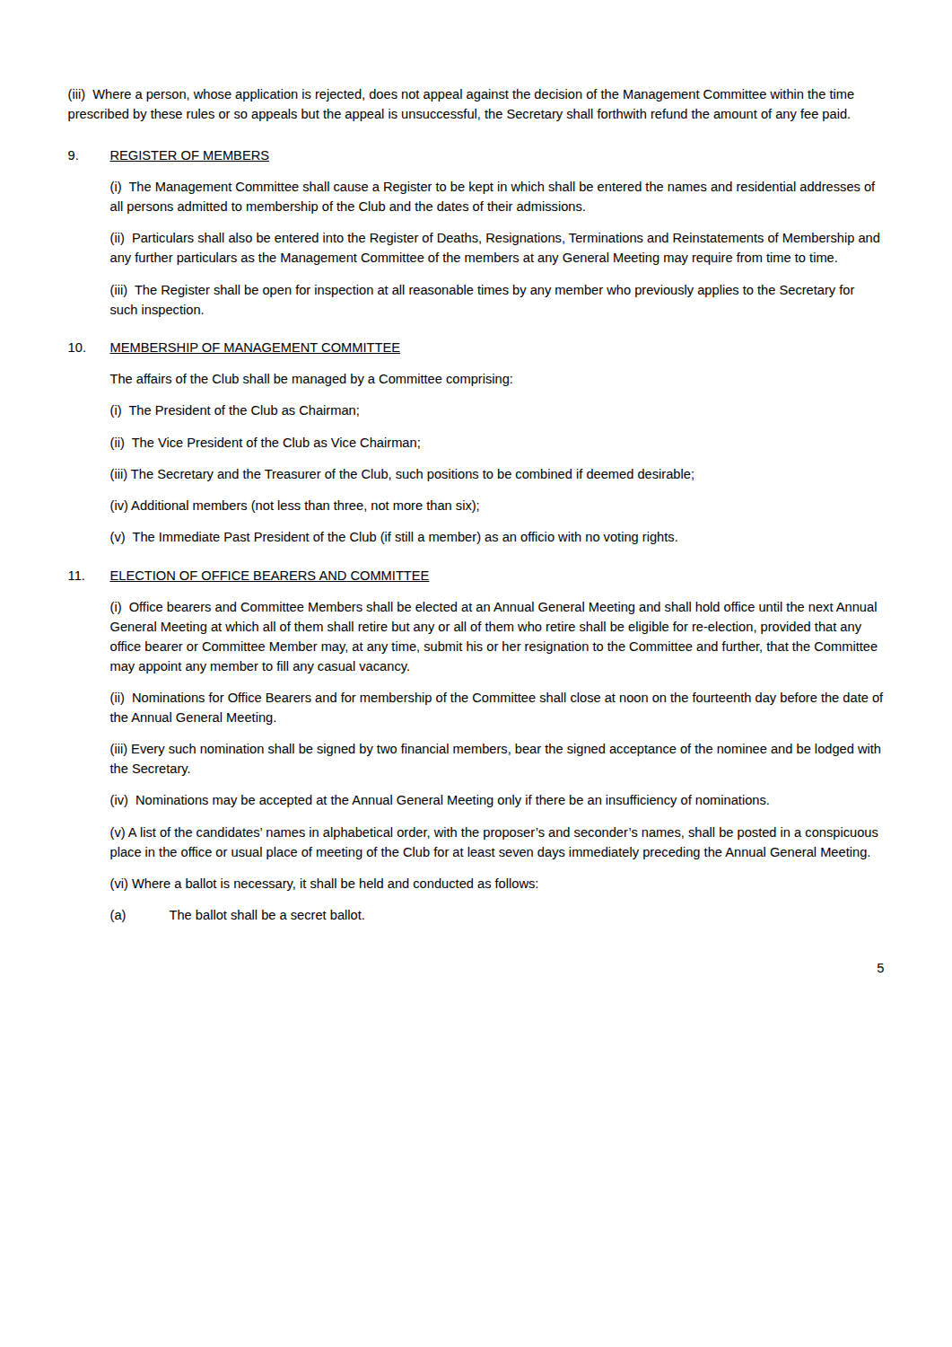(iii) Where a person, whose application is rejected, does not appeal against the decision of the Management Committee within the time prescribed by these rules or so appeals but the appeal is unsuccessful, the Secretary shall forthwith refund the amount of any fee paid.
9. REGISTER OF MEMBERS
(i) The Management Committee shall cause a Register to be kept in which shall be entered the names and residential addresses of all persons admitted to membership of the Club and the dates of their admissions.
(ii) Particulars shall also be entered into the Register of Deaths, Resignations, Terminations and Reinstatements of Membership and any further particulars as the Management Committee of the members at any General Meeting may require from time to time.
(iii) The Register shall be open for inspection at all reasonable times by any member who previously applies to the Secretary for such inspection.
10. MEMBERSHIP OF MANAGEMENT COMMITTEE
The affairs of the Club shall be managed by a Committee comprising:
(i) The President of the Club as Chairman;
(ii) The Vice President of the Club as Vice Chairman;
(iii) The Secretary and the Treasurer of the Club, such positions to be combined if deemed desirable;
(iv) Additional members (not less than three, not more than six);
(v) The Immediate Past President of the Club (if still a member) as an officio with no voting rights.
11. ELECTION OF OFFICE BEARERS AND COMMITTEE
(i) Office bearers and Committee Members shall be elected at an Annual General Meeting and shall hold office until the next Annual General Meeting at which all of them shall retire but any or all of them who retire shall be eligible for re-election, provided that any office bearer or Committee Member may, at any time, submit his or her resignation to the Committee and further, that the Committee may appoint any member to fill any casual vacancy.
(ii) Nominations for Office Bearers and for membership of the Committee shall close at noon on the fourteenth day before the date of the Annual General Meeting.
(iii) Every such nomination shall be signed by two financial members, bear the signed acceptance of the nominee and be lodged with the Secretary.
(iv) Nominations may be accepted at the Annual General Meeting only if there be an insufficiency of nominations.
(v) A list of the candidates’ names in alphabetical order, with the proposer’s and seconder’s names, shall be posted in a conspicuous place in the office or usual place of meeting of the Club for at least seven days immediately preceding the Annual General Meeting.
(vi) Where a ballot is necessary, it shall be held and conducted as follows:
(a) The ballot shall be a secret ballot.
5